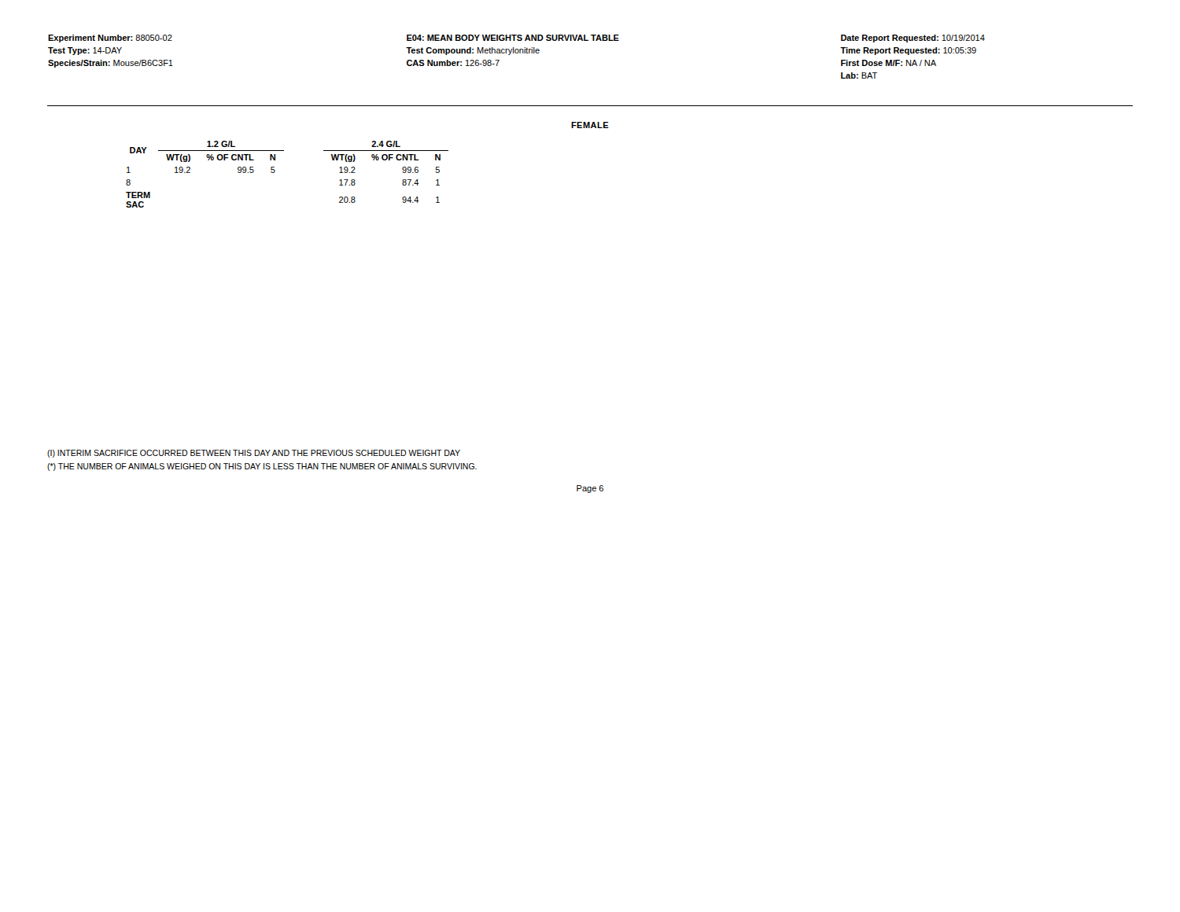| Experiment Number: 88050-02 Test Type: 14-DAY Species/Strain: Mouse/B6C3F1 | E04: MEAN BODY WEIGHTS AND SURVIVAL TABLE Test Compound: Methacrylonitrile CAS Number: 126-98-7 | Date Report Requested: 10/19/2014 Time Report Requested: 10:05:39 First Dose M/F: NA / NA Lab: BAT |
FEMALE
| DAY | 1.2 G/L | | 2.4 G/L |
| --- | --- | --- | --- |
| WT(g) | % OF CNTL | N | | WT(g) | % OF CNTL | N |
| 1 | 19.2 | 99.5 | 5 | | 19.2 | 99.6 | 5 |
| 8 | | | | | 17.8 | 87.4 | 1 |
| TERM SAC | | | | | 20.8 | 94.4 | 1 |
(I) INTERIM SACRIFICE OCCURRED BETWEEN THIS DAY AND THE PREVIOUS SCHEDULED WEIGHT DAY
(*) THE NUMBER OF ANIMALS WEIGHED ON THIS DAY IS LESS THAN THE NUMBER OF ANIMALS SURVIVING.
Page 6